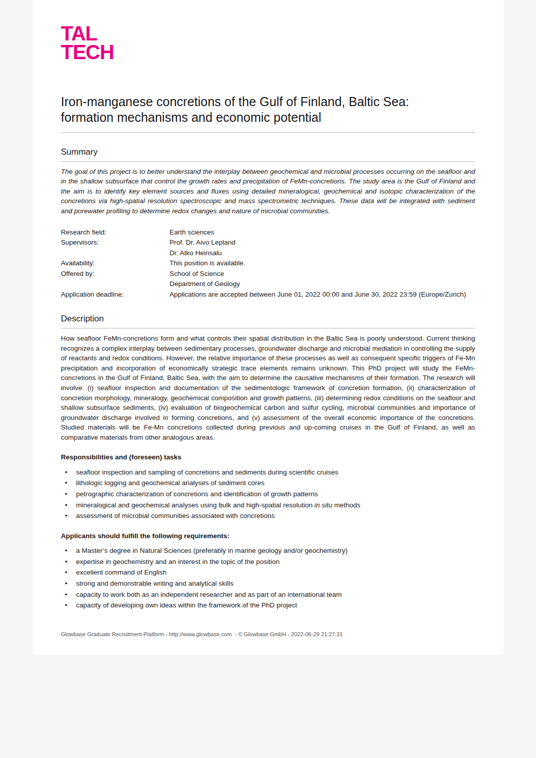TAL
TECH
Iron-manganese concretions of the Gulf of Finland, Baltic Sea:
formation mechanisms and economic potential
Summary
The goal of this project is to better understand the interplay between geochemical and microbial processes occurring on the seafloor and in the shallow subsurface that control the growth rates and precipitation of FeMn-concretions. The study area is the Gulf of Finland and the aim is to identify key element sources and fluxes using detailed mineralogical, geochemical and isotopic characterization of the concretions via high-spatial resolution spectroscopic and mass spectrometric techniques. These data will be integrated with sediment and porewater profiling to determine redox changes and nature of microbial communities.
| Research field: | Earth sciences |
| Supervisors: | Prof. Dr. Aivo Lepland |
| | Dr. Atko Heinsalu |
| Availability: | This position is available. |
| Offered by: | School of Science |
| | Department of Geology |
| Application deadline: | Applications are accepted between June 01, 2022 00:00 and June 30, 2022 23:59 (Europe/Zurich) |
Description
How seafloor FeMn-concretions form and what controls their spatial distribution in the Baltic Sea is poorly understood. Current thinking recognizes a complex interplay between sedimentary processes, groundwater discharge and microbial mediation in controlling the supply of reactants and redox conditions. However, the relative importance of these processes as well as consequent specific triggers of Fe-Mn precipitation and incorporation of economically strategic trace elements remains unknown. This PhD project will study the FeMn-concretions in the Gulf of Finland, Baltic Sea, with the aim to determine the causative mechanisms of their formation. The research will involve: (i) seafloor inspection and documentation of the sedimentologic framework of concretion formation, (ii) characterization of concretion morphology, mineralogy, geochemical composition and growth patterns, (iii) determining redox conditions on the seafloor and shallow subsurface sediments, (iv) evaluation of biogeochemical carbon and sulfur cycling, microbial communities and importance of groundwater discharge involved in forming concretions, and (v) assessment of the overall economic importance of the concretions. Studied materials will be Fe-Mn concretions collected during previous and up-coming cruises in the Gulf of Finland, as well as comparative materials from other analogous areas.
Responsibilities and (foreseen) tasks
seafloor inspection and sampling of concretions and sediments during scientific cruises
lithologic logging and geochemical analyses of sediment cores
petrographic characterization of concretions and identification of growth patterns
mineralogical and geochemical analyses using bulk and high-spatial resolution in situ methods
assessment of microbial communities associated with concretions
Applicants should fulfill the following requirements:
a Master’s degree in Natural Sciences (preferably in marine geology and/or geochemistry)
expertise in geochemistry and an interest in the topic of the position
excellent command of English
strong and demonstrable writing and analytical skills
capacity to work both as an independent researcher and as part of an international team
capacity of developing own ideas within the framework of the PhD project
Glowbase Graduate Recruitment Platform - http://www.glowbase.com - © Glowbase GmbH - 2022-06-29 21:27:31